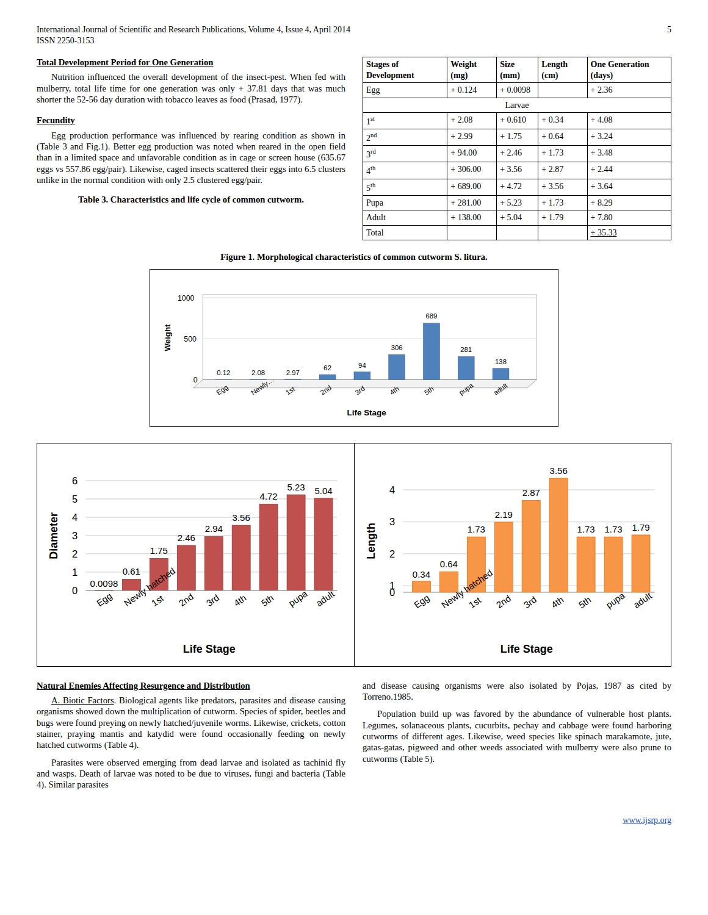International Journal of Scientific and Research Publications, Volume 4, Issue 4, April 2014
ISSN 2250-3153
5
Total Development Period for One Generation
Nutrition influenced the overall development of the insect-pest. When fed with mulberry, total life time for one generation was only + 37.81 days that was much shorter the 52-56 day duration with tobacco leaves as food (Prasad, 1977).
Fecundity
Egg production performance was influenced by rearing condition as shown in (Table 3 and Fig.1). Better egg production was noted when reared in the open field than in a limited space and unfavorable condition as in cage or screen house (635.67 eggs vs 557.86 egg/pair). Likewise, caged insects scattered their eggs into 6.5 clusters unlike in the normal condition with only 2.5 clustered egg/pair.
Table 3. Characteristics and life cycle of common cutworm.
| Stages of Development | Weight (mg) | Size (mm) | Length (cm) | One Generation (days) |
| --- | --- | --- | --- | --- |
| Egg | + 0.124 | + 0.0098 | | + 2.36 |
| Larvae |
| 1 st | + 2.08 | + 0.610 | + 0.34 | + 4.08 |
| 2 nd | + 2.99 | + 1.75 | + 0.64 | + 3.24 |
| 3 rd | + 94.00 | + 2.46 | + 1.73 | + 3.48 |
| 4 th | + 306.00 | + 3.56 | + 2.87 | + 2.44 |
| 5 th | + 689.00 | + 4.72 | + 3.56 | + 3.64 |
| Pupa | + 281.00 | + 5.23 | + 1.73 | + 8.29 |
| Adult | + 138.00 | + 5.04 | + 1.79 | + 7.80 |
| Total | | | | + 35.33 |
Figure 1. Morphological characteristics of common cutworm S. litura.
Weight 1000 500 0 0.12 2.08 2.97 62 94 306 689 281 138 Egg Newly… 1st 2nd 3rd 4th 5th pupa adult Life Stage
Diameter 6 5 4 3 2 1 0 0.0098 0.61 1.75 2.46 2.94 3.56 4.72 5.23 5.04 Egg Newly hatched 1st 2nd 3rd 4th 5th pupa adult Life Stage
Length 4 3 2 1 0 0.34 0.64 1.73 2.19 2.87 3.56 1.73 1.73 1.79 Egg Newly hatched 1st 2nd 3rd 4th 5th pupa adult Life Stage
Natural Enemies Affecting Resurgence and Distribution
A. Biotic Factors. Biological agents like predators, parasites and disease causing organisms showed down the multiplication of cutworm. Species of spider, beetles and bugs were found preying on newly hatched/juvenile worms. Likewise, crickets, cotton stainer, praying mantis and katydid were found occasionally feeding on newly hatched cutworms (Table 4).
Parasites were observed emerging from dead larvae and isolated as tachinid fly and wasps. Death of larvae was noted to be due to viruses, fungi and bacteria (Table 4). Similar parasites
and disease causing organisms were also isolated by Pojas, 1987 as cited by Torreno.1985.
Population build up was favored by the abundance of vulnerable host plants. Legumes, solanaceous plants, cucurbits, pechay and cabbage were found harboring cutworms of different ages. Likewise, weed species like spinach marakamote, jute, gatas-gatas, pigweed and other weeds associated with mulberry were also prune to cutworms (Table 5).
www.ijsrp.org